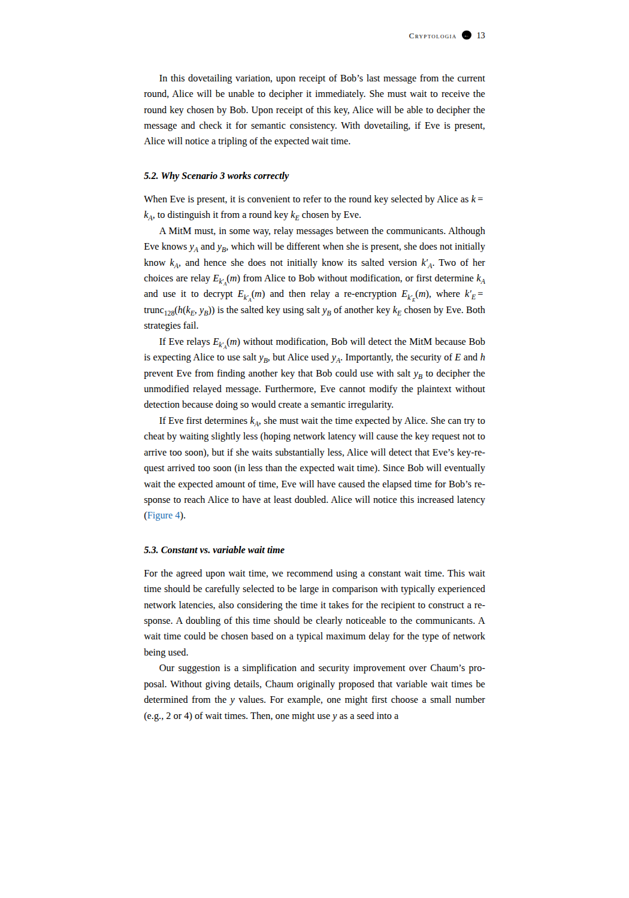Cryptologia ← 13
In this dovetailing variation, upon receipt of Bob’s last message from the current round, Alice will be unable to decipher it immediately. She must wait to receive the round key chosen by Bob. Upon receipt of this key, Alice will be able to decipher the message and check it for semantic consistency. With dovetailing, if Eve is present, Alice will notice a tripling of the expected wait time.
5.2. Why Scenario 3 works correctly
When Eve is present, it is convenient to refer to the round key selected by Alice as k = kA, to distinguish it from a round key kE chosen by Eve.
A MitM must, in some way, relay messages between the communicants. Although Eve knows yA and yB, which will be different when she is present, she does not initially know kA, and hence she does not initially know its salted version k′A. Two of her choices are relay Ek′A(m) from Alice to Bob without modification, or first determine kA and use it to decrypt Ek′A(m) and then relay a re-encryption Ek′E(m), where k′E = trunc128(h(kE, yB)) is the salted key using salt yB of another key kE chosen by Eve. Both strategies fail.
If Eve relays Ek′A(m) without modification, Bob will detect the MitM because Bob is expecting Alice to use salt yB, but Alice used yA. Importantly, the security of E and h prevent Eve from finding another key that Bob could use with salt yB to decipher the unmodified relayed message. Furthermore, Eve cannot modify the plaintext without detection because doing so would create a semantic irregularity.
If Eve first determines kA, she must wait the time expected by Alice. She can try to cheat by waiting slightly less (hoping network latency will cause the key request not to arrive too soon), but if she waits substantially less, Alice will detect that Eve’s key-request arrived too soon (in less than the expected wait time). Since Bob will eventually wait the expected amount of time, Eve will have caused the elapsed time for Bob’s response to reach Alice to have at least doubled. Alice will notice this increased latency (Figure 4).
5.3. Constant vs. variable wait time
For the agreed upon wait time, we recommend using a constant wait time. This wait time should be carefully selected to be large in comparison with typically experienced network latencies, also considering the time it takes for the recipient to construct a response. A doubling of this time should be clearly noticeable to the communicants. A wait time could be chosen based on a typical maximum delay for the type of network being used.
Our suggestion is a simplification and security improvement over Chaum’s proposal. Without giving details, Chaum originally proposed that variable wait times be determined from the y values. For example, one might first choose a small number (e.g., 2 or 4) of wait times. Then, one might use y as a seed into a